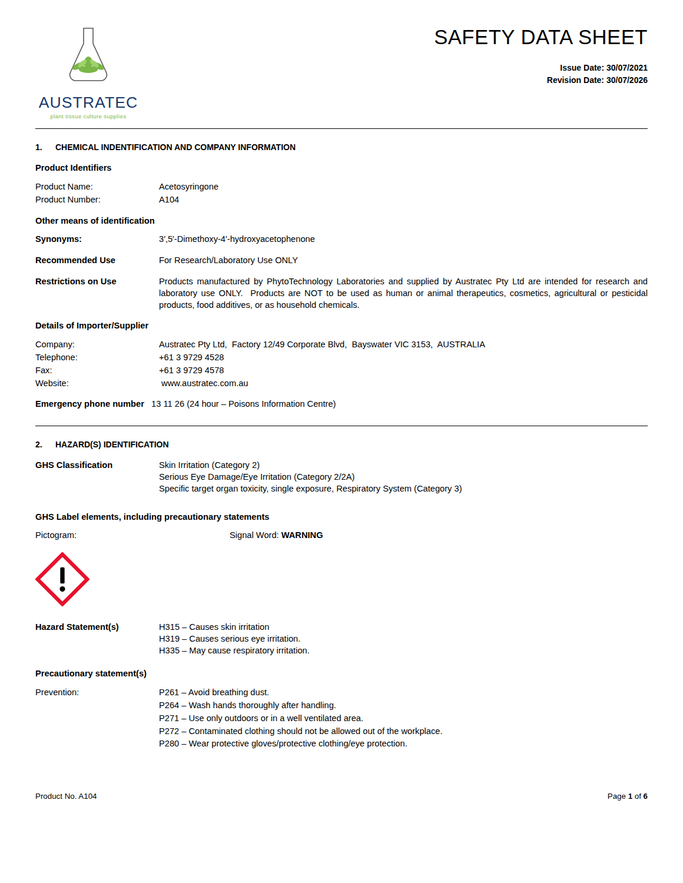AUSTRATEC
plant tissue culture supplies
SAFETY DATA SHEET
Issue Date: 30/07/2021
Revision Date: 30/07/2026
1. CHEMICAL INDENTIFICATION AND COMPANY INFORMATION
Product Identifiers
| Product Name: | Acetosyringone |
| Product Number: | A104 |
Other means of identification
| Synonyms: | 3′,5′-Dimethoxy-4′-hydroxyacetophenone |
| Recommended Use | For Research/Laboratory Use ONLY |
| Restrictions on Use | Products manufactured by PhytoTechnology Laboratories and supplied by Austratec Pty Ltd are intended for research and laboratory use ONLY. Products are NOT to be used as human or animal therapeutics, cosmetics, agricultural or pesticidal products, food additives, or as household chemicals. |
Details of Importer/Supplier
| Company: | Austratec Pty Ltd, Factory 12/49 Corporate Blvd, Bayswater VIC 3153, AUSTRALIA |
| Telephone: | +61 3 9729 4528 |
| Fax: | +61 3 9729 4578 |
| Website: | www.austratec.com.au |
Emergency phone number 13 11 26 (24 hour – Poisons Information Centre)
2. HAZARD(S) IDENTIFICATION
| GHS Classification | Skin Irritation (Category 2) Serious Eye Damage/Eye Irritation (Category 2/2A) Specific target organ toxicity, single exposure, Respiratory System (Category 3) |
GHS Label elements, including precautionary statements
Pictogram:
Signal Word: WARNING
| Hazard Statement(s) | H315 – Causes skin irritation H319 – Causes serious eye irritation. H335 – May cause respiratory irritation. |
Precautionary statement(s)
| Prevention: | P261 – Avoid breathing dust. P264 – Wash hands thoroughly after handling. P271 – Use only outdoors or in a well ventilated area. P272 – Contaminated clothing should not be allowed out of the workplace. P280 – Wear protective gloves/protective clothing/eye protection. |
Product No. A104
Page 1 of 6